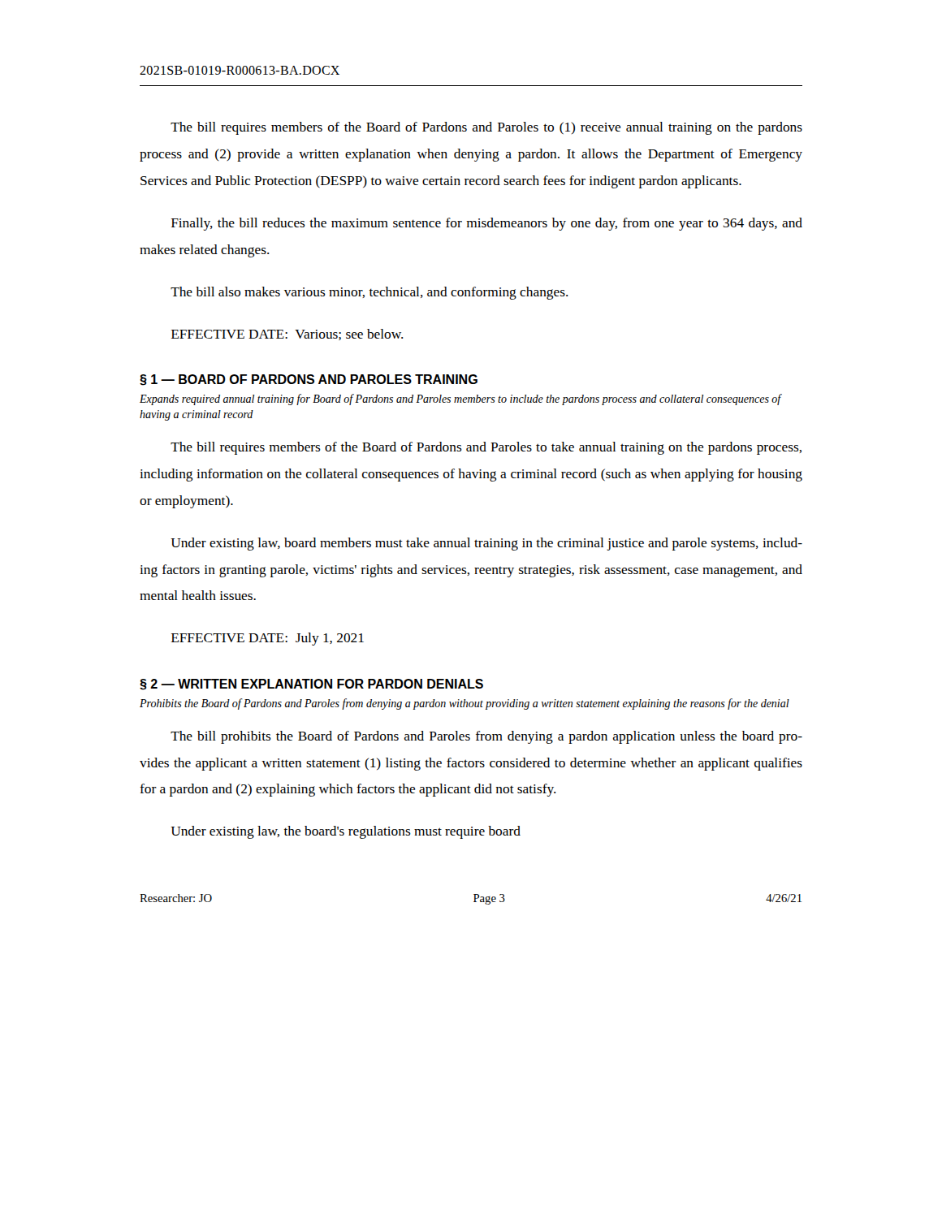2021SB-01019-R000613-BA.DOCX
The bill requires members of the Board of Pardons and Paroles to (1) receive annual training on the pardons process and (2) provide a written explanation when denying a pardon. It allows the Department of Emergency Services and Public Protection (DESPP) to waive certain record search fees for indigent pardon applicants.
Finally, the bill reduces the maximum sentence for misdemeanors by one day, from one year to 364 days, and makes related changes.
The bill also makes various minor, technical, and conforming changes.
EFFECTIVE DATE: Various; see below.
§ 1 — BOARD OF PARDONS AND PAROLES TRAINING
Expands required annual training for Board of Pardons and Paroles members to include the pardons process and collateral consequences of having a criminal record
The bill requires members of the Board of Pardons and Paroles to take annual training on the pardons process, including information on the collateral consequences of having a criminal record (such as when applying for housing or employment).
Under existing law, board members must take annual training in the criminal justice and parole systems, including factors in granting parole, victims' rights and services, reentry strategies, risk assessment, case management, and mental health issues.
EFFECTIVE DATE: July 1, 2021
§ 2 — WRITTEN EXPLANATION FOR PARDON DENIALS
Prohibits the Board of Pardons and Paroles from denying a pardon without providing a written statement explaining the reasons for the denial
The bill prohibits the Board of Pardons and Paroles from denying a pardon application unless the board provides the applicant a written statement (1) listing the factors considered to determine whether an applicant qualifies for a pardon and (2) explaining which factors the applicant did not satisfy.
Under existing law, the board's regulations must require board
Researcher: JO Page 3 4/26/21